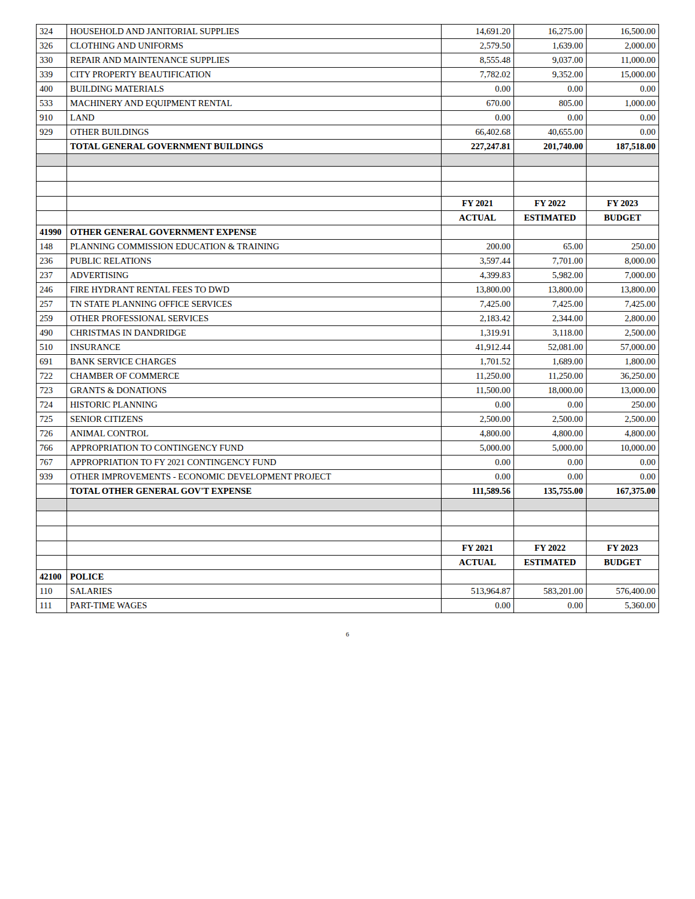| 324 | HOUSEHOLD AND JANITORIAL SUPPLIES | 14,691.20 | 16,275.00 | 16,500.00 |
| 326 | CLOTHING AND UNIFORMS | 2,579.50 | 1,639.00 | 2,000.00 |
| 330 | REPAIR AND MAINTENANCE SUPPLIES | 8,555.48 | 9,037.00 | 11,000.00 |
| 339 | CITY PROPERTY BEAUTIFICATION | 7,782.02 | 9,352.00 | 15,000.00 |
| 400 | BUILDING MATERIALS | 0.00 | 0.00 | 0.00 |
| 533 | MACHINERY AND EQUIPMENT RENTAL | 670.00 | 805.00 | 1,000.00 |
| 910 | LAND | 0.00 | 0.00 | 0.00 |
| 929 | OTHER BUILDINGS | 66,402.68 | 40,655.00 | 0.00 |
| | TOTAL GENERAL GOVERNMENT BUILDINGS | 227,247.81 | 201,740.00 | 187,518.00 |
| | | FY 2021 | FY 2022 | FY 2023 |
| | | ACTUAL | ESTIMATED | BUDGET |
| 41990 | OTHER GENERAL GOVERNMENT EXPENSE | | | |
| 148 | PLANNING COMMISSION EDUCATION & TRAINING | 200.00 | 65.00 | 250.00 |
| 236 | PUBLIC RELATIONS | 3,597.44 | 7,701.00 | 8,000.00 |
| 237 | ADVERTISING | 4,399.83 | 5,982.00 | 7,000.00 |
| 246 | FIRE HYDRANT RENTAL FEES TO DWD | 13,800.00 | 13,800.00 | 13,800.00 |
| 257 | TN STATE PLANNING OFFICE SERVICES | 7,425.00 | 7,425.00 | 7,425.00 |
| 259 | OTHER PROFESSIONAL SERVICES | 2,183.42 | 2,344.00 | 2,800.00 |
| 490 | CHRISTMAS IN DANDRIDGE | 1,319.91 | 3,118.00 | 2,500.00 |
| 510 | INSURANCE | 41,912.44 | 52,081.00 | 57,000.00 |
| 691 | BANK SERVICE CHARGES | 1,701.52 | 1,689.00 | 1,800.00 |
| 722 | CHAMBER OF COMMERCE | 11,250.00 | 11,250.00 | 36,250.00 |
| 723 | GRANTS & DONATIONS | 11,500.00 | 18,000.00 | 13,000.00 |
| 724 | HISTORIC PLANNING | 0.00 | 0.00 | 250.00 |
| 725 | SENIOR CITIZENS | 2,500.00 | 2,500.00 | 2,500.00 |
| 726 | ANIMAL CONTROL | 4,800.00 | 4,800.00 | 4,800.00 |
| 766 | APPROPRIATION TO CONTINGENCY FUND | 5,000.00 | 5,000.00 | 10,000.00 |
| 767 | APPROPRIATION TO FY 2021 CONTINGENCY FUND | 0.00 | 0.00 | 0.00 |
| 939 | OTHER IMPROVEMENTS - ECONOMIC DEVELOPMENT PROJECT | 0.00 | 0.00 | 0.00 |
| | TOTAL OTHER GENERAL GOV'T EXPENSE | 111,589.56 | 135,755.00 | 167,375.00 |
| | | FY 2021 | FY 2022 | FY 2023 |
| | | ACTUAL | ESTIMATED | BUDGET |
| 42100 | POLICE | | | |
| 110 | SALARIES | 513,964.87 | 583,201.00 | 576,400.00 |
| 111 | PART-TIME WAGES | 0.00 | 0.00 | 5,360.00 |
6